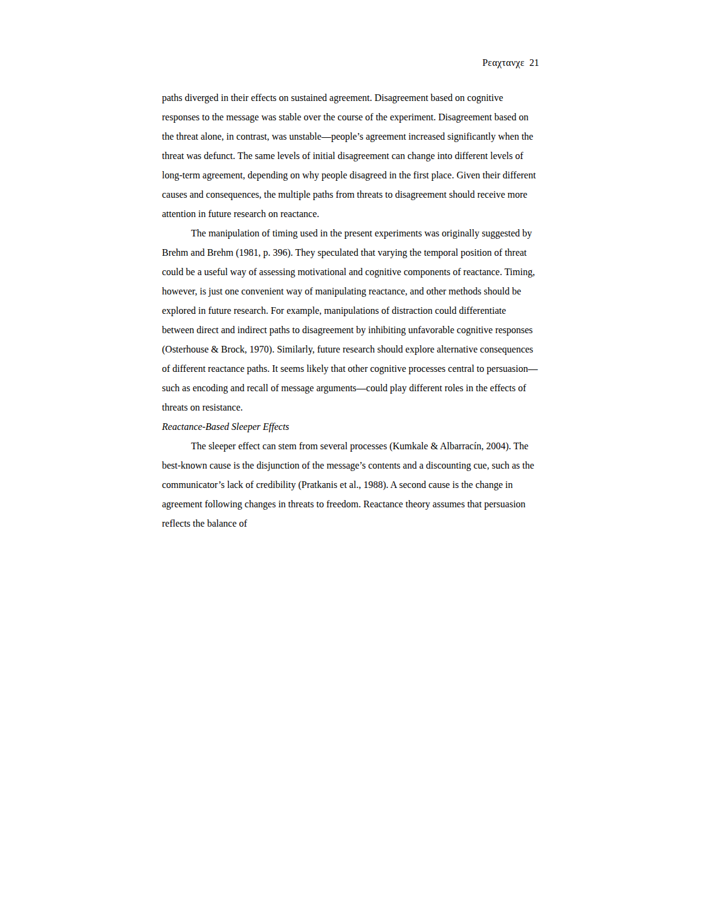Ρεαχτανχε 21
paths diverged in their effects on sustained agreement. Disagreement based on cognitive responses to the message was stable over the course of the experiment. Disagreement based on the threat alone, in contrast, was unstable—people’s agreement increased significantly when the threat was defunct. The same levels of initial disagreement can change into different levels of long-term agreement, depending on why people disagreed in the first place. Given their different causes and consequences, the multiple paths from threats to disagreement should receive more attention in future research on reactance.
The manipulation of timing used in the present experiments was originally suggested by Brehm and Brehm (1981, p. 396). They speculated that varying the temporal position of threat could be a useful way of assessing motivational and cognitive components of reactance. Timing, however, is just one convenient way of manipulating reactance, and other methods should be explored in future research. For example, manipulations of distraction could differentiate between direct and indirect paths to disagreement by inhibiting unfavorable cognitive responses (Osterhouse & Brock, 1970). Similarly, future research should explore alternative consequences of different reactance paths. It seems likely that other cognitive processes central to persuasion—such as encoding and recall of message arguments—could play different roles in the effects of threats on resistance.
Reactance-Based Sleeper Effects
The sleeper effect can stem from several processes (Kumkale & Albarracín, 2004). The best-known cause is the disjunction of the message’s contents and a discounting cue, such as the communicator’s lack of credibility (Pratkanis et al., 1988). A second cause is the change in agreement following changes in threats to freedom. Reactance theory assumes that persuasion reflects the balance of